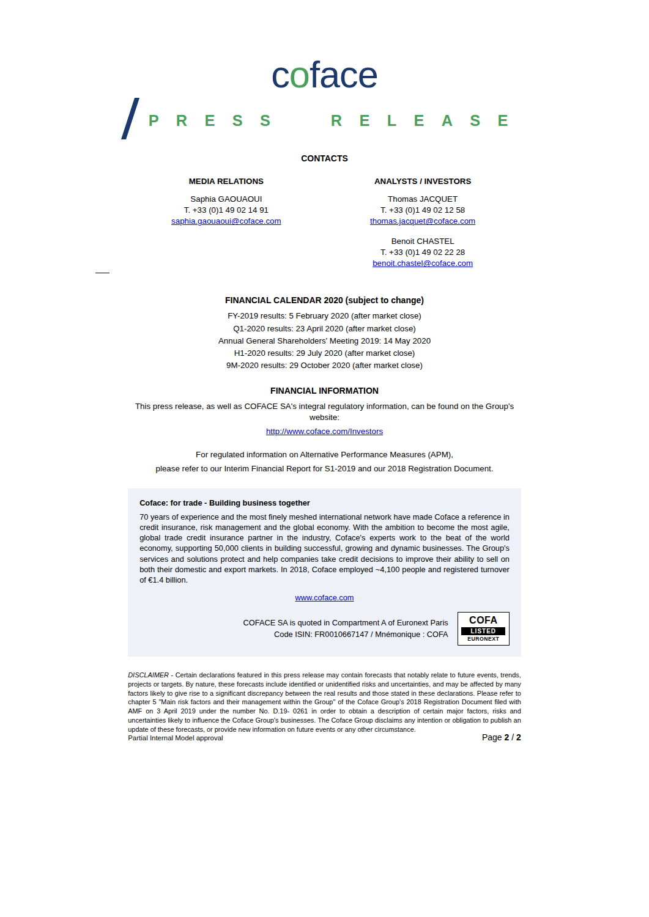coface
P R E S S R E L E A S E
CONTACTS
| MEDIA RELATIONS Saphia GAOUAOUI T. +33 (0)1 49 02 14 91 saphia.gaouaoui@coface.com | ANALYSTS / INVESTORS Thomas JACQUET T. +33 (0)1 49 02 12 58 thomas.jacquet@coface.com Benoit CHASTEL T. +33 (0)1 49 02 22 28 benoit.chastel@coface.com |
FINANCIAL CALENDAR 2020 (subject to change)
FY-2019 results: 5 February 2020 (after market close)
Q1-2020 results: 23 April 2020 (after market close)
Annual General Shareholders' Meeting 2019: 14 May 2020
H1-2020 results: 29 July 2020 (after market close)
9M-2020 results: 29 October 2020 (after market close)
FINANCIAL INFORMATION
This press release, as well as COFACE SA's integral regulatory information, can be found on the Group's website:
http://www.coface.com/Investors
For regulated information on Alternative Performance Measures (APM),
please refer to our Interim Financial Report for S1-2019 and our 2018 Registration Document.
Coface: for trade - Building business together
70 years of experience and the most finely meshed international network have made Coface a reference in credit insurance, risk management and the global economy. With the ambition to become the most agile, global trade credit insurance partner in the industry, Coface's experts work to the beat of the world economy, supporting 50,000 clients in building successful, growing and dynamic businesses. The Group's services and solutions protect and help companies take credit decisions to improve their ability to sell on both their domestic and export markets. In 2018, Coface employed ~4,100 people and registered turnover of €1.4 billion.
www.coface.com
COFACE SA is quoted in Compartment A of Euronext Paris
Code ISIN: FR0010667147 / Mnémonique : COFA
COFA
LISTED
EURONEXT
DISCLAIMER - Certain declarations featured in this press release may contain forecasts that notably relate to future events, trends, projects or targets. By nature, these forecasts include identified or unidentified risks and uncertainties, and may be affected by many factors likely to give rise to a significant discrepancy between the real results and those stated in these declarations. Please refer to chapter 5 "Main risk factors and their management within the Group" of the Coface Group's 2018 Registration Document filed with AMF on 3 April 2019 under the number No. D.19- 0261 in order to obtain a description of certain major factors, risks and uncertainties likely to influence the Coface Group's businesses. The Coface Group disclaims any intention or obligation to publish an update of these forecasts, or provide new information on future events or any other circumstance.
Partial Internal Model approval
Page 2 / 2